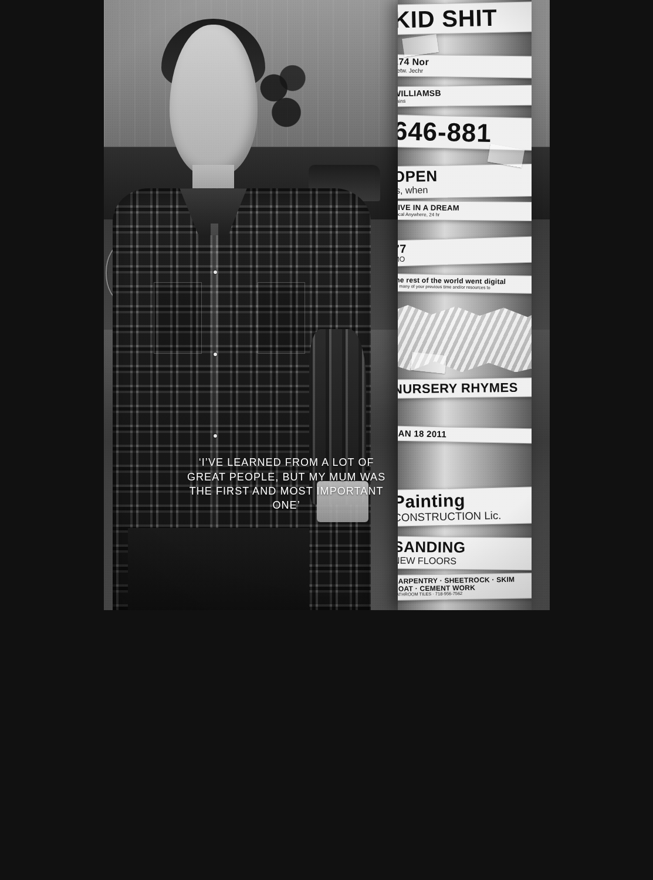KID SHIT
174 Nor
Betw. Jechr
WILLIAMSB
trains
646-881
OPEN
is, when
LIVE IN A DREAM
Local Anywhere, 24 hr
77
MO
the rest of the world went digital no many of your previous time and/or resources to
NURSERY RHYMES
JAN 18 2011
Painting
CONSTRUCTION Lic.
SANDING
NEW FLOORS
CARPENTRY · SHEETROCK · SKIM COAT · CEMENT WORK BATHROOM TILES · 718-956-7562
‘I’ve learned from a lot of great people, but my mum was the first and most important one’